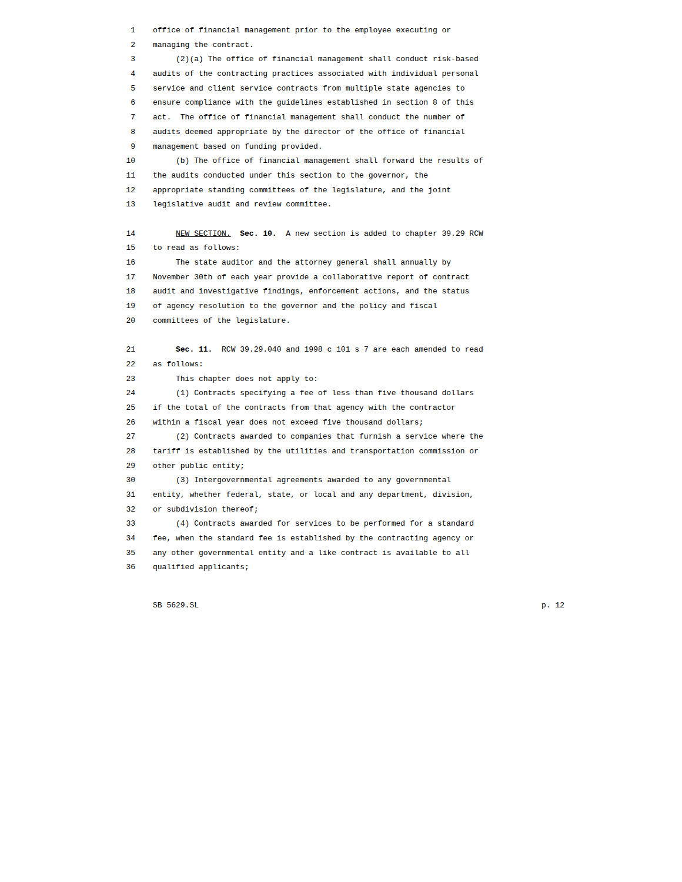1 office of financial management prior to the employee executing or
2managing the contract.
3 (2)(a) The office of financial management shall conduct risk-based
4 audits of the contracting practices associated with individual personal
5 service and client service contracts from multiple state agencies to
6 ensure compliance with the guidelines established in section 8 of this
7 act. The office of financial management shall conduct the number of
8 audits deemed appropriate by the director of the office of financial
9management based on funding provided.
10 (b) The office of financial management shall forward the results of
11 the audits conducted under this section to the governor, the
12 appropriate standing committees of the legislature, and the joint
13legislative audit and review committee.
14 NEW SECTION. Sec. 10. A new section is added to chapter 39.29 RCW
15to read as follows:
16 The state auditor and the attorney general shall annually by
17 November 30th of each year provide a collaborative report of contract
18 audit and investigative findings, enforcement actions, and the status
19 of agency resolution to the governor and the policy and fiscal
20committees of the legislature.
21 Sec. 11. RCW 39.29.040 and 1998 c 101 s 7 are each amended to read
22as follows:
23 This chapter does not apply to:
24 (1) Contracts specifying a fee of less than five thousand dollars
25 if the total of the contracts from that agency with the contractor
26within a fiscal year does not exceed five thousand dollars;
27 (2) Contracts awarded to companies that furnish a service where the
28 tariff is established by the utilities and transportation commission or
29other public entity;
30 (3) Intergovernmental agreements awarded to any governmental
31 entity, whether federal, state, or local and any department, division,
32or subdivision thereof;
33 (4) Contracts awarded for services to be performed for a standard
34 fee, when the standard fee is established by the contracting agency or
35 any other governmental entity and a like contract is available to all
36qualified applicants;
SB 5629.SL p. 12